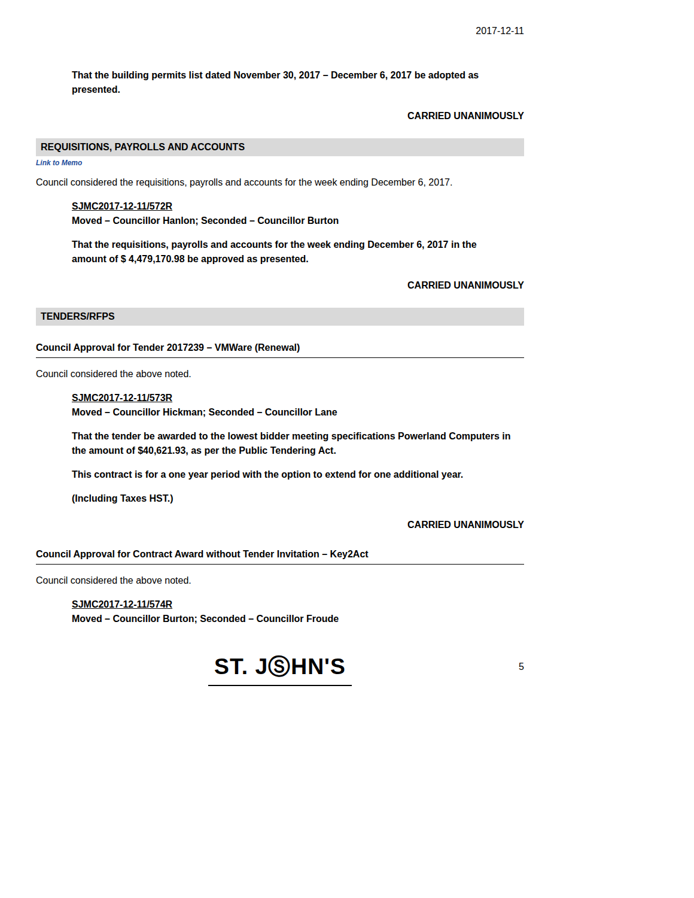2017-12-11
That the building permits list dated November 30, 2017 – December 6, 2017 be adopted as presented.
CARRIED UNANIMOUSLY
REQUISITIONS, PAYROLLS AND ACCOUNTS
Link to Memo
Council considered the requisitions, payrolls and accounts for the week ending December 6, 2017.
SJMC2017-12-11/572R
Moved – Councillor Hanlon; Seconded – Councillor Burton
That the requisitions, payrolls and accounts for the week ending December 6, 2017 in the amount of $ 4,479,170.98 be approved as presented.
CARRIED UNANIMOUSLY
TENDERS/RFPS
Council Approval for Tender 2017239 – VMWare (Renewal)
Council considered the above noted.
SJMC2017-12-11/573R
Moved – Councillor Hickman; Seconded – Councillor Lane
That the tender be awarded to the lowest bidder meeting specifications Powerland Computers in the amount of $40,621.93, as per the Public Tendering Act.
This contract is for a one year period with the option to extend for one additional year.
(Including Taxes HST.)
CARRIED UNANIMOUSLY
Council Approval for Contract Award without Tender Invitation – Key2Act
Council considered the above noted.
SJMC2017-12-11/574R
Moved – Councillor Burton; Seconded – Councillor Froude
ST. JⓈHN'S
5